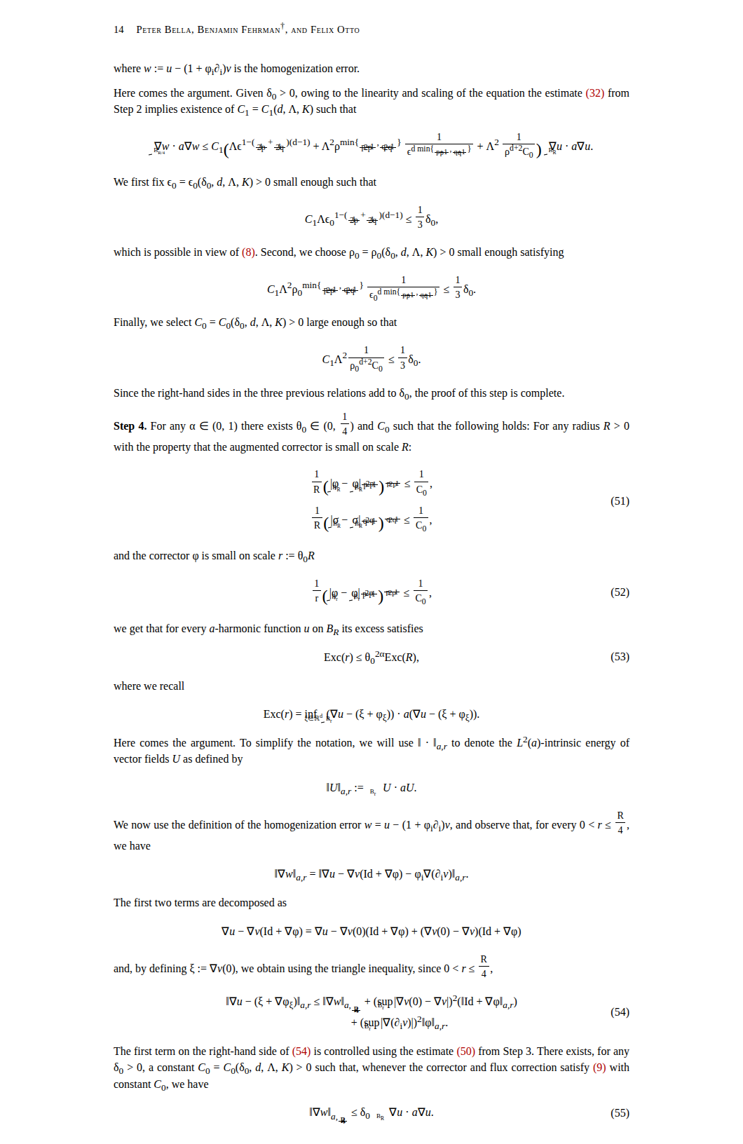14 Peter Bella, Benjamin Fehrman†, and Felix Otto
where w := u − (1 + φi∂i)v is the homogenization error.
Here comes the argument. Given δ0 > 0, owing to the linearity and scaling of the equation the estimate (32) from Step 2 implies existence of C1 = C1(d, Λ, K) such that
BR/4 ∇w · a∇w ≤ C1(Λϵ1−(12p+12q)(d−1) + Λ2ρmin{p−12p,q−12q} 1 ϵd min{p+1 p,q+1 q} + Λ2 1 ρd+2C0) BR ∇u · a∇u.
We first fix ϵ0 = ϵ0(δ0, d, Λ, K) > 0 small enough such that
C1Λϵ01−(12p+12q)(d−1) ≤ 13δ0,
which is possible in view of (8). Second, we choose ρ0 = ρ0(δ0, d, Λ, K) > 0 small enough satisfying
C1Λ2ρ0min{p−12p,q−12q} 1 ϵ0d min{p+1 p,q+1 q} ≤ 13δ0.
Finally, we select C0 = C0(δ0, d, Λ, K) > 0 large enough so that
C1Λ21 ρ0d+2C0 ≤ 13δ0.
Since the right-hand sides in the three previous relations add to δ0, the proof of this step is complete.
Step 4. For any α ∈ (0, 1) there exists θ0 ∈ (0, 14) and C0 such that the following holds: For any radius R > 0 with the property that the augmented corrector is small on scale R:
1 R(BR|φ − BRφ|2p p−1)p−12p ≤ 1 C0, 1 R(BR|σ − BRσ|2q q−1)q−12q ≤ 1 C0, (51)
and the corrector φ is small on scale r := θ0R
1 r(Br|φ − Brφ|2p p−1)p−12p ≤ 1 C0, (52)
we get that for every a-harmonic function u on BR its excess satisfies
Exc(r) ≤ θ02αExc(R), (53)
where we recall
Exc(r) = infξ∈ℝd Br (∇u − (ξ + φξ)) · a(∇u − (ξ + φξ)).
Here comes the argument. To simplify the notation, we will use ‖ · ‖a,r to denote the L2(a)-intrinsic energy of vector fields U as defined by
‖U‖a,r := Br U · aU.
We now use the definition of the homogenization error w = u − (1 + φi∂i)v, and observe that, for every 0 < r ≤ R 4, we have
‖∇w‖a,r = ‖∇u − ∇v(Id + ∇φ) − φi∇(∂iv)‖a,r.
The first two terms are decomposed as
∇u − ∇v(Id + ∇φ) = ∇u − ∇v(0)(Id + ∇φ) + (∇v(0) − ∇v)(Id + ∇φ)
and, by defining ξ := ∇v(0), we obtain using the triangle inequality, since 0 < r ≤ R 4,
‖∇u − (ξ + ∇φξ)‖a,r ≤ ‖∇w‖a,R 4 + (supBr|∇v(0) − ∇v|)2(‖Id + ∇φ‖a,r) + (supBr|∇(∂iv)|)2‖φ‖a,r. (54)
The first term on the right-hand side of (54) is controlled using the estimate (50) from Step 3. There exists, for any δ0 > 0, a constant C0 = C0(δ0, d, Λ, K) > 0 such that, whenever the corrector and flux correction satisfy (9) with constant C0, we have
‖∇w‖a,R 4 ≤ δ0 BR ∇u · a∇u. (55)